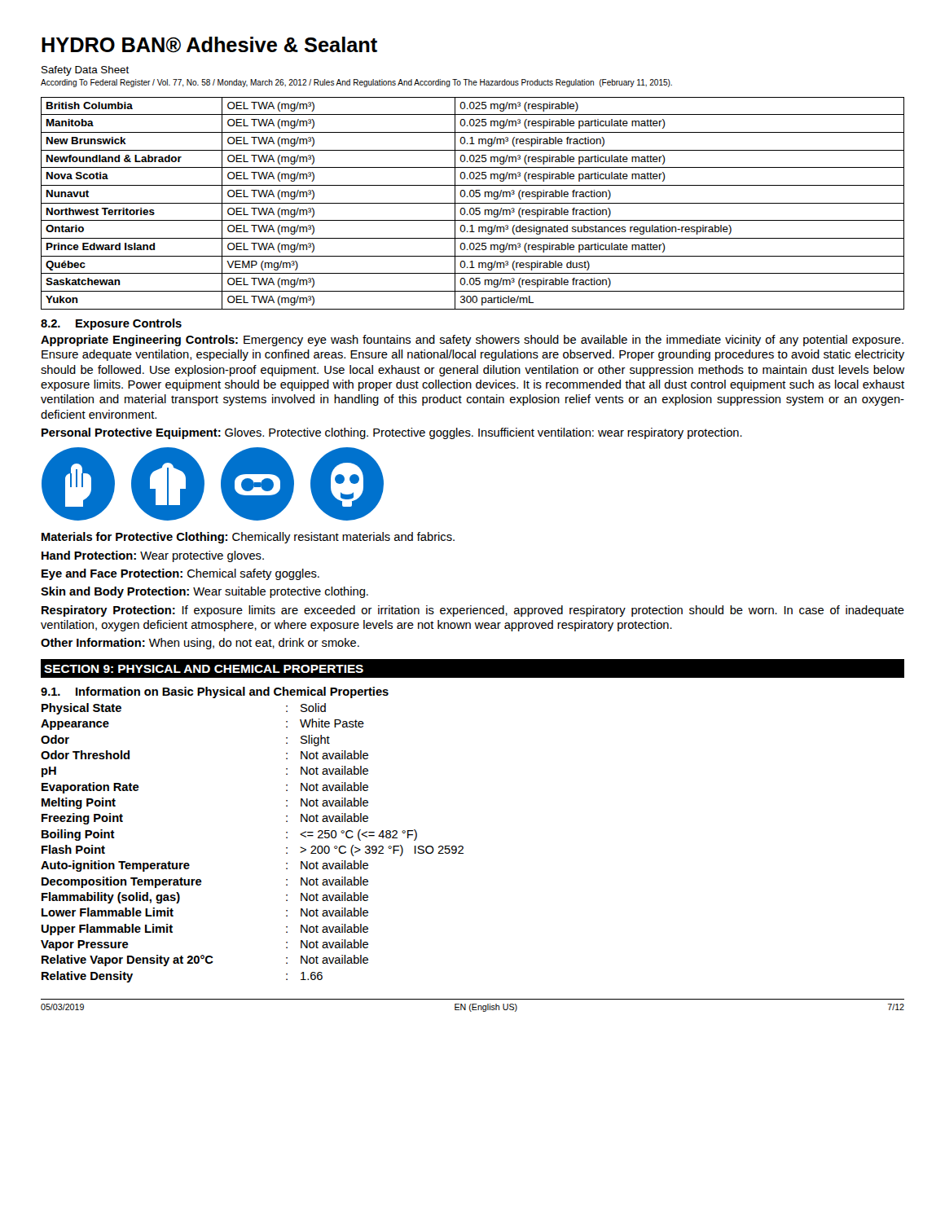HYDRO BAN® Adhesive & Sealant
Safety Data Sheet
According To Federal Register / Vol. 77, No. 58 / Monday, March 26, 2012 / Rules And Regulations And According To The Hazardous Products Regulation (February 11, 2015).
| British Columbia | OEL TWA (mg/m³) | 0.025 mg/m³ (respirable) |
| Manitoba | OEL TWA (mg/m³) | 0.025 mg/m³ (respirable particulate matter) |
| New Brunswick | OEL TWA (mg/m³) | 0.1 mg/m³ (respirable fraction) |
| Newfoundland & Labrador | OEL TWA (mg/m³) | 0.025 mg/m³ (respirable particulate matter) |
| Nova Scotia | OEL TWA (mg/m³) | 0.025 mg/m³ (respirable particulate matter) |
| Nunavut | OEL TWA (mg/m³) | 0.05 mg/m³ (respirable fraction) |
| Northwest Territories | OEL TWA (mg/m³) | 0.05 mg/m³ (respirable fraction) |
| Ontario | OEL TWA (mg/m³) | 0.1 mg/m³ (designated substances regulation-respirable) |
| Prince Edward Island | OEL TWA (mg/m³) | 0.025 mg/m³ (respirable particulate matter) |
| Québec | VEMP (mg/m³) | 0.1 mg/m³ (respirable dust) |
| Saskatchewan | OEL TWA (mg/m³) | 0.05 mg/m³ (respirable fraction) |
| Yukon | OEL TWA (mg/m³) | 300 particle/mL |
8.2. Exposure Controls
Appropriate Engineering Controls: Emergency eye wash fountains and safety showers should be available in the immediate vicinity of any potential exposure. Ensure adequate ventilation, especially in confined areas. Ensure all national/local regulations are observed. Proper grounding procedures to avoid static electricity should be followed. Use explosion-proof equipment. Use local exhaust or general dilution ventilation or other suppression methods to maintain dust levels below exposure limits. Power equipment should be equipped with proper dust collection devices. It is recommended that all dust control equipment such as local exhaust ventilation and material transport systems involved in handling of this product contain explosion relief vents or an explosion suppression system or an oxygen-deficient environment.
Personal Protective Equipment: Gloves. Protective clothing. Protective goggles. Insufficient ventilation: wear respiratory protection.
Materials for Protective Clothing: Chemically resistant materials and fabrics.
Hand Protection: Wear protective gloves.
Eye and Face Protection: Chemical safety goggles.
Skin and Body Protection: Wear suitable protective clothing.
Respiratory Protection: If exposure limits are exceeded or irritation is experienced, approved respiratory protection should be worn. In case of inadequate ventilation, oxygen deficient atmosphere, or where exposure levels are not known wear approved respiratory protection.
Other Information: When using, do not eat, drink or smoke.
SECTION 9: PHYSICAL AND CHEMICAL PROPERTIES
9.1. Information on Basic Physical and Chemical Properties
| Physical State | : | Solid |
| Appearance | : | White Paste |
| Odor | : | Slight |
| Odor Threshold | : | Not available |
| pH | : | Not available |
| Evaporation Rate | : | Not available |
| Melting Point | : | Not available |
| Freezing Point | : | Not available |
| Boiling Point | : | <= 250 °C (<= 482 °F) |
| Flash Point | : | > 200 °C (> 392 °F) ISO 2592 |
| Auto-ignition Temperature | : | Not available |
| Decomposition Temperature | : | Not available |
| Flammability (solid, gas) | : | Not available |
| Lower Flammable Limit | : | Not available |
| Upper Flammable Limit | : | Not available |
| Vapor Pressure | : | Not available |
| Relative Vapor Density at 20°C | : | Not available |
| Relative Density | : | 1.66 |
05/03/2019 EN (English US) 7/12